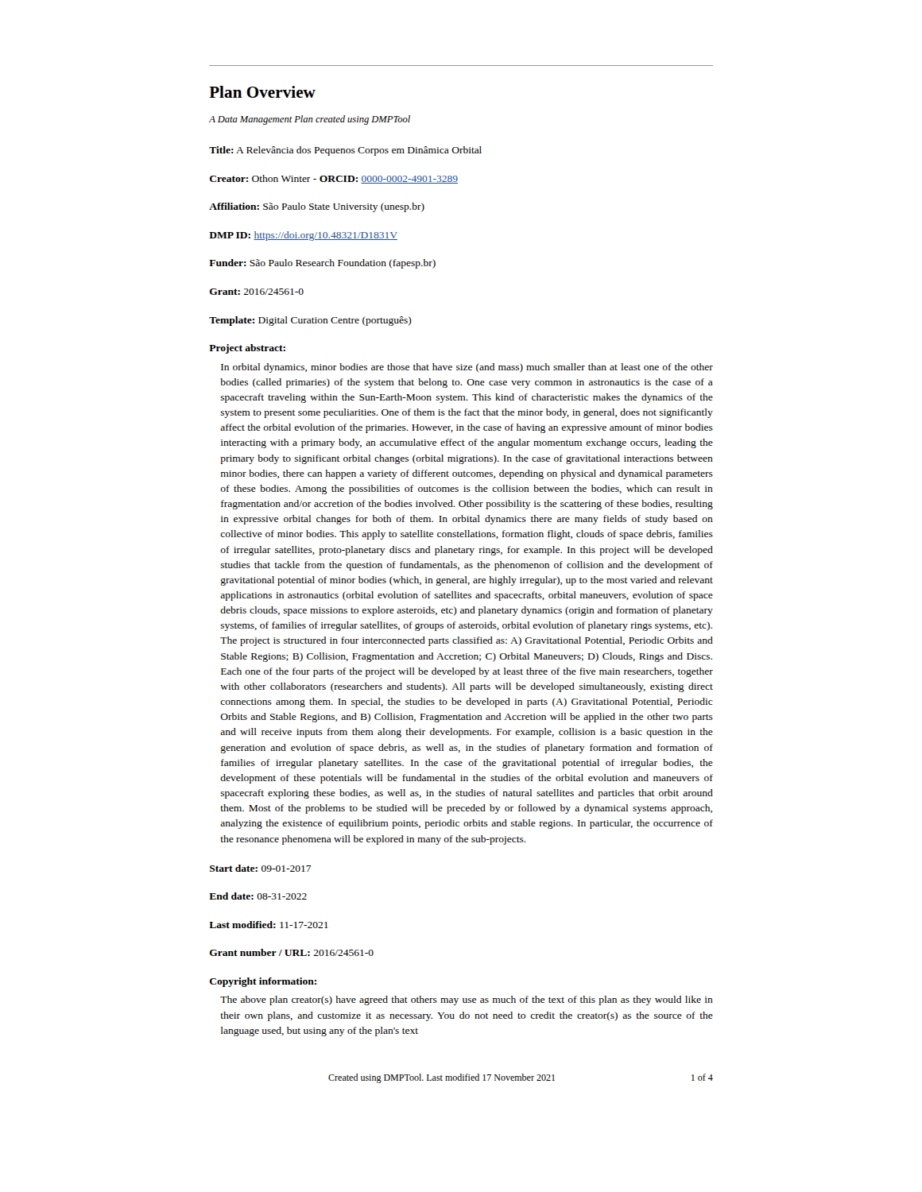Plan Overview
A Data Management Plan created using DMPTool
Title: A Relevância dos Pequenos Corpos em Dinâmica Orbital
Creator: Othon Winter - ORCID: 0000-0002-4901-3289
Affiliation: São Paulo State University (unesp.br)
DMP ID: https://doi.org/10.48321/D1831V
Funder: São Paulo Research Foundation (fapesp.br)
Grant: 2016/24561-0
Template: Digital Curation Centre (português)
Project abstract:
In orbital dynamics, minor bodies are those that have size (and mass) much smaller than at least one of the other bodies (called primaries) of the system that belong to. One case very common in astronautics is the case of a spacecraft traveling within the Sun-Earth-Moon system. This kind of characteristic makes the dynamics of the system to present some peculiarities. One of them is the fact that the minor body, in general, does not significantly affect the orbital evolution of the primaries. However, in the case of having an expressive amount of minor bodies interacting with a primary body, an accumulative effect of the angular momentum exchange occurs, leading the primary body to significant orbital changes (orbital migrations). In the case of gravitational interactions between minor bodies, there can happen a variety of different outcomes, depending on physical and dynamical parameters of these bodies. Among the possibilities of outcomes is the collision between the bodies, which can result in fragmentation and/or accretion of the bodies involved. Other possibility is the scattering of these bodies, resulting in expressive orbital changes for both of them. In orbital dynamics there are many fields of study based on collective of minor bodies. This apply to satellite constellations, formation flight, clouds of space debris, families of irregular satellites, proto-planetary discs and planetary rings, for example. In this project will be developed studies that tackle from the question of fundamentals, as the phenomenon of collision and the development of gravitational potential of minor bodies (which, in general, are highly irregular), up to the most varied and relevant applications in astronautics (orbital evolution of satellites and spacecrafts, orbital maneuvers, evolution of space debris clouds, space missions to explore asteroids, etc) and planetary dynamics (origin and formation of planetary systems, of families of irregular satellites, of groups of asteroids, orbital evolution of planetary rings systems, etc). The project is structured in four interconnected parts classified as: A) Gravitational Potential, Periodic Orbits and Stable Regions; B) Collision, Fragmentation and Accretion; C) Orbital Maneuvers; D) Clouds, Rings and Discs. Each one of the four parts of the project will be developed by at least three of the five main researchers, together with other collaborators (researchers and students). All parts will be developed simultaneously, existing direct connections among them. In special, the studies to be developed in parts (A) Gravitational Potential, Periodic Orbits and Stable Regions, and B) Collision, Fragmentation and Accretion will be applied in the other two parts and will receive inputs from them along their developments. For example, collision is a basic question in the generation and evolution of space debris, as well as, in the studies of planetary formation and formation of families of irregular planetary satellites. In the case of the gravitational potential of irregular bodies, the development of these potentials will be fundamental in the studies of the orbital evolution and maneuvers of spacecraft exploring these bodies, as well as, in the studies of natural satellites and particles that orbit around them. Most of the problems to be studied will be preceded by or followed by a dynamical systems approach, analyzing the existence of equilibrium points, periodic orbits and stable regions. In particular, the occurrence of the resonance phenomena will be explored in many of the sub-projects.
Start date: 09-01-2017
End date: 08-31-2022
Last modified: 11-17-2021
Grant number / URL: 2016/24561-0
Copyright information:
The above plan creator(s) have agreed that others may use as much of the text of this plan as they would like in their own plans, and customize it as necessary. You do not need to credit the creator(s) as the source of the language used, but using any of the plan's text
Created using DMPTool. Last modified 17 November 2021
1 of 4